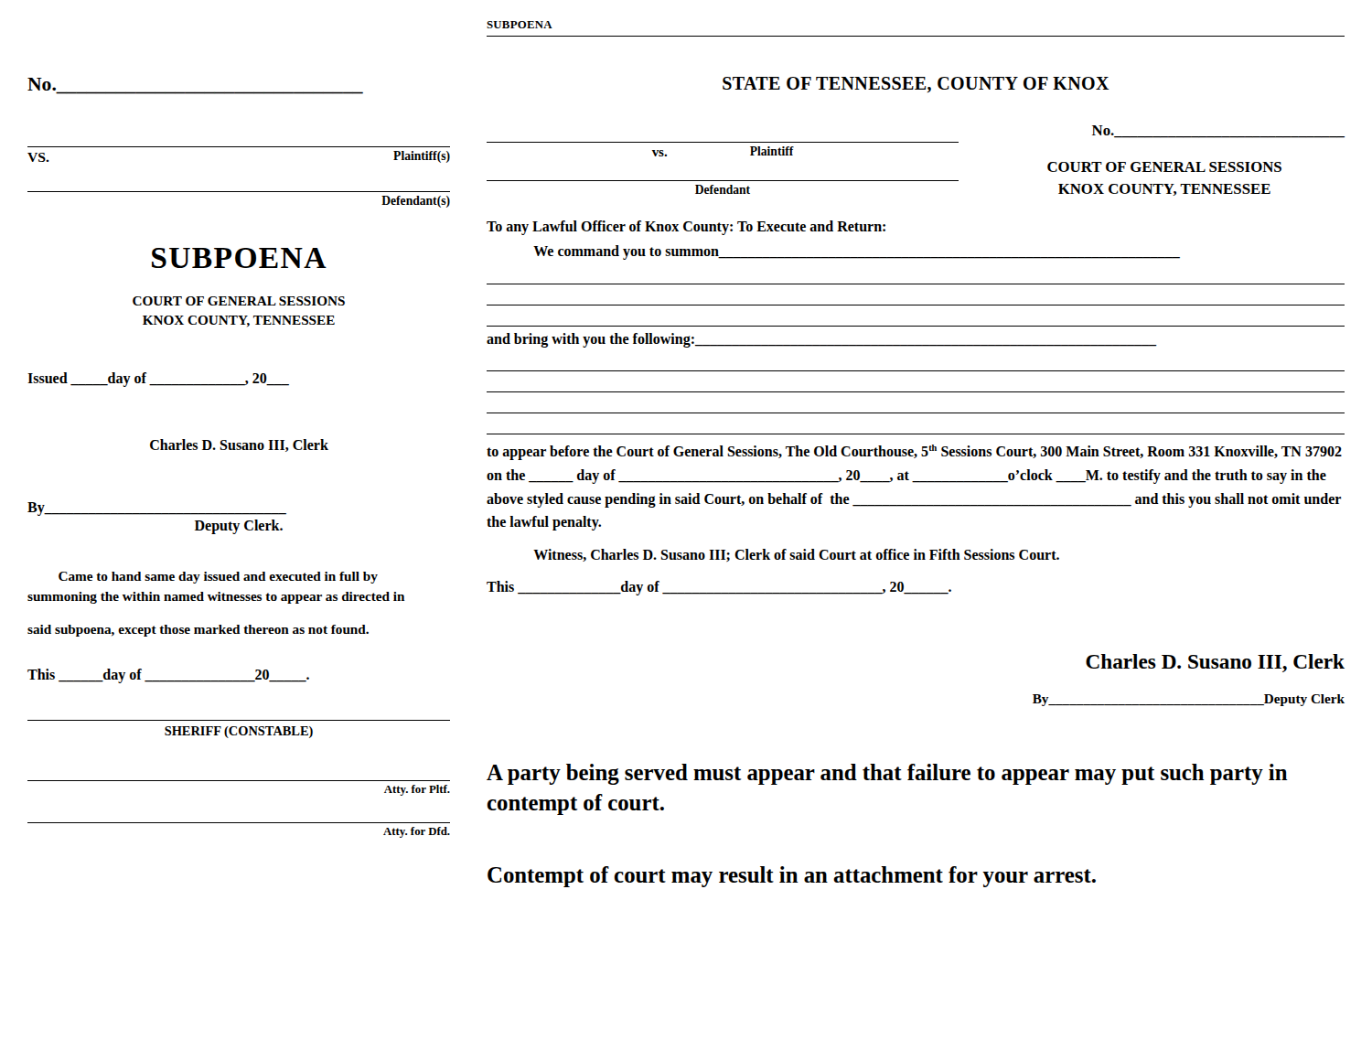No._______________________________
VS. Plaintiff(s)
Defendant(s)
SUBPOENA
COURT OF GENERAL SESSIONS
KNOX COUNTY, TENNESSEE
Issued _____day of _____________, 20___
Charles D. Susano III, Clerk
By_________________________________
Deputy Clerk.
Came to hand same day issued and executed in full by summoning the within named witnesses to appear as directed in
said subpoena, except those marked thereon as not found.
This ______day of _______________20_____.
SHERIFF (CONSTABLE)
Atty. for Pltf.
Atty. for Dfd.
SUBPOENA
STATE OF TENNESSEE, COUNTY OF KNOX
vs. Plaintiff
Defendant
No.______________________________
COURT OF GENERAL SESSIONS
KNOX COUNTY, TENNESSEE
To any Lawful Officer of Knox County: To Execute and Return:
We command you to summon_______________________________________________________________
and bring with you the following:_______________________________________________________________
to appear before the Court of General Sessions, The Old Courthouse, 5th Sessions Court, 300 Main Street, Room 331 Knoxville, TN 37902 on the ______ day of ______________________________, 20____, at _____________o’clock ____M. to testify and the truth to say in the above styled cause pending in said Court, on behalf of the ______________________________________ and this you shall not omit under the lawful penalty.
Witness, Charles D. Susano III; Clerk of said Court at office in Fifth Sessions Court.
This ______________day of ______________________________, 20______.
Charles D. Susano III, Clerk
By_______________________________Deputy Clerk
A party being served must appear and that failure to appear may put such party in contempt of court.
Contempt of court may result in an attachment for your arrest.